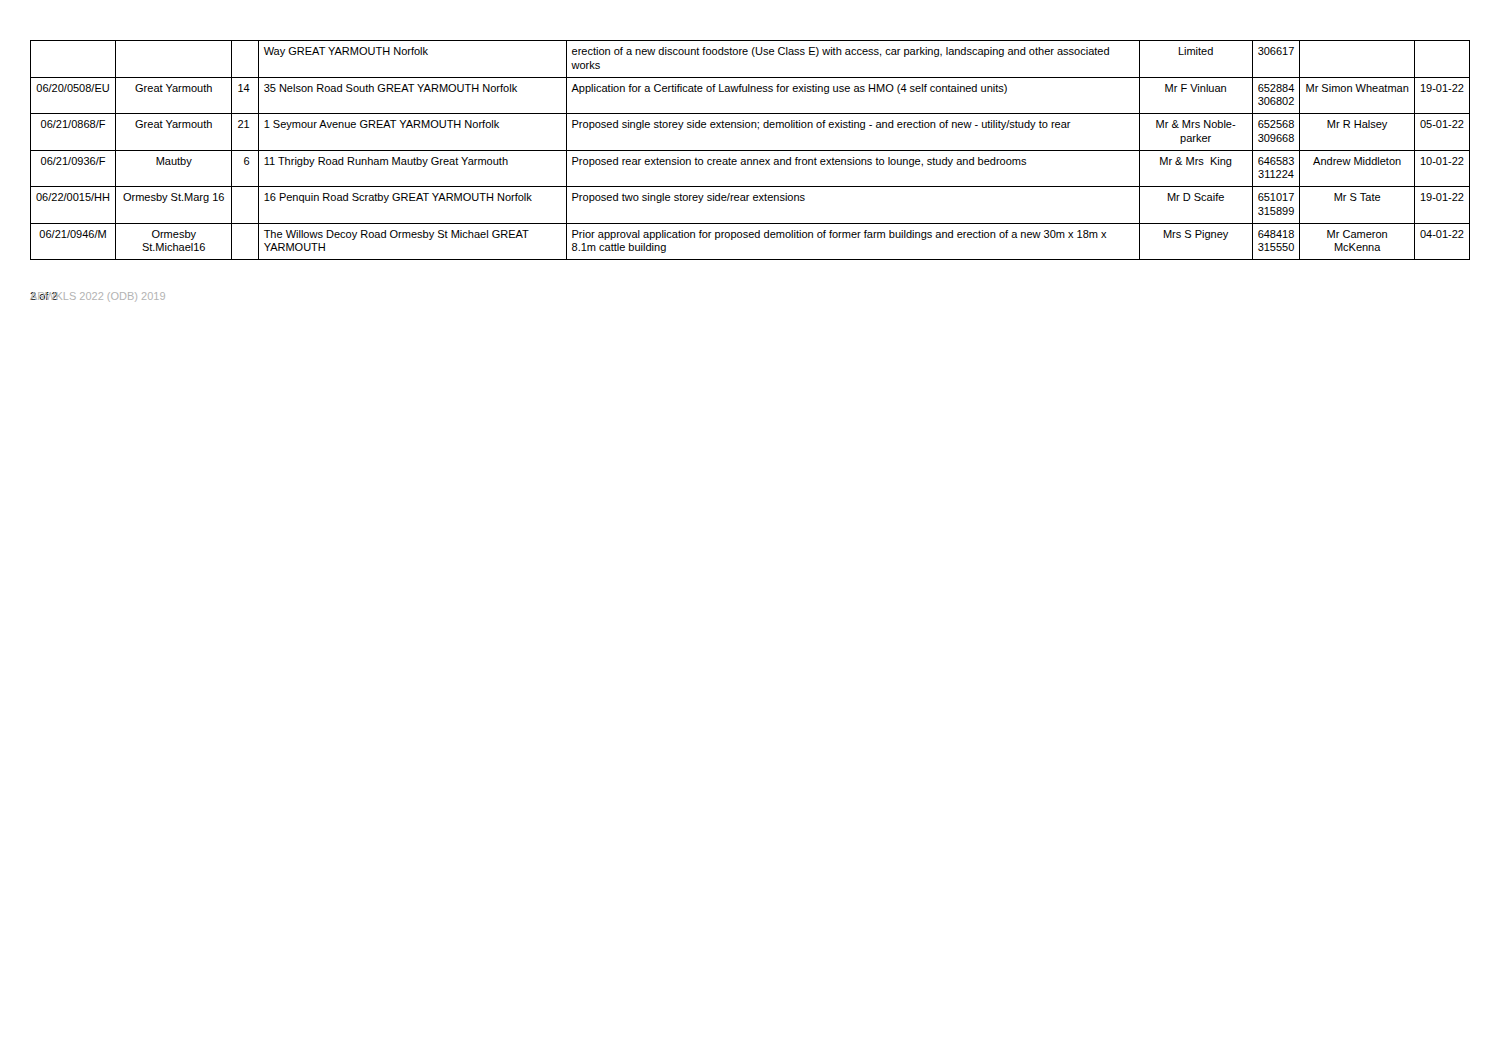| | | | Way GREAT YARMOUTH Norfolk | erection of a new discount foodstore (Use Class E) with access, car parking, landscaping and other associated works | Limited | 306617 | | |
| 06/20/0508/EU | Great Yarmouth | 14 | 35 Nelson Road South GREAT YARMOUTH Norfolk | Application for a Certificate of Lawfulness for existing use as HMO (4 self contained units) | Mr F Vinluan | 652884 306802 | Mr Simon Wheatman | 19-01-22 |
| 06/21/0868/F | Great Yarmouth | 21 | 1 Seymour Avenue GREAT YARMOUTH Norfolk | Proposed single storey side extension; demolition of existing - and erection of new - utility/study to rear | Mr & Mrs Noble-parker | 652568 309668 | Mr R Halsey | 05-01-22 |
| 06/21/0936/F | Mautby | 6 | 11 Thrigby Road Runham Mautby Great Yarmouth | Proposed rear extension to create annex and front extensions to lounge, study and bedrooms | Mr & Mrs King | 646583 311224 | Andrew Middleton | 10-01-22 |
| 06/22/0015/HH | Ormesby St.Marg 16 | | 16 Penquin Road Scratby GREAT YARMOUTH Norfolk | Proposed two single storey side/rear extensions | Mr D Scaife | 651017 315899 | Mr S Tate | 19-01-22 |
| 06/21/0946/M | Ormesby St.Michael16 | | The Willows Decoy Road Ormesby St Michael GREAT YARMOUTH | Prior approval application for proposed demolition of former farm buildings and erection of a new 30m x 18m x 8.1m cattle building | Mrs S Pigney | 648418 315550 | Mr Cameron McKenna | 04-01-22 |
ARWKLS 2022 (ODB) 2019 2 of 2